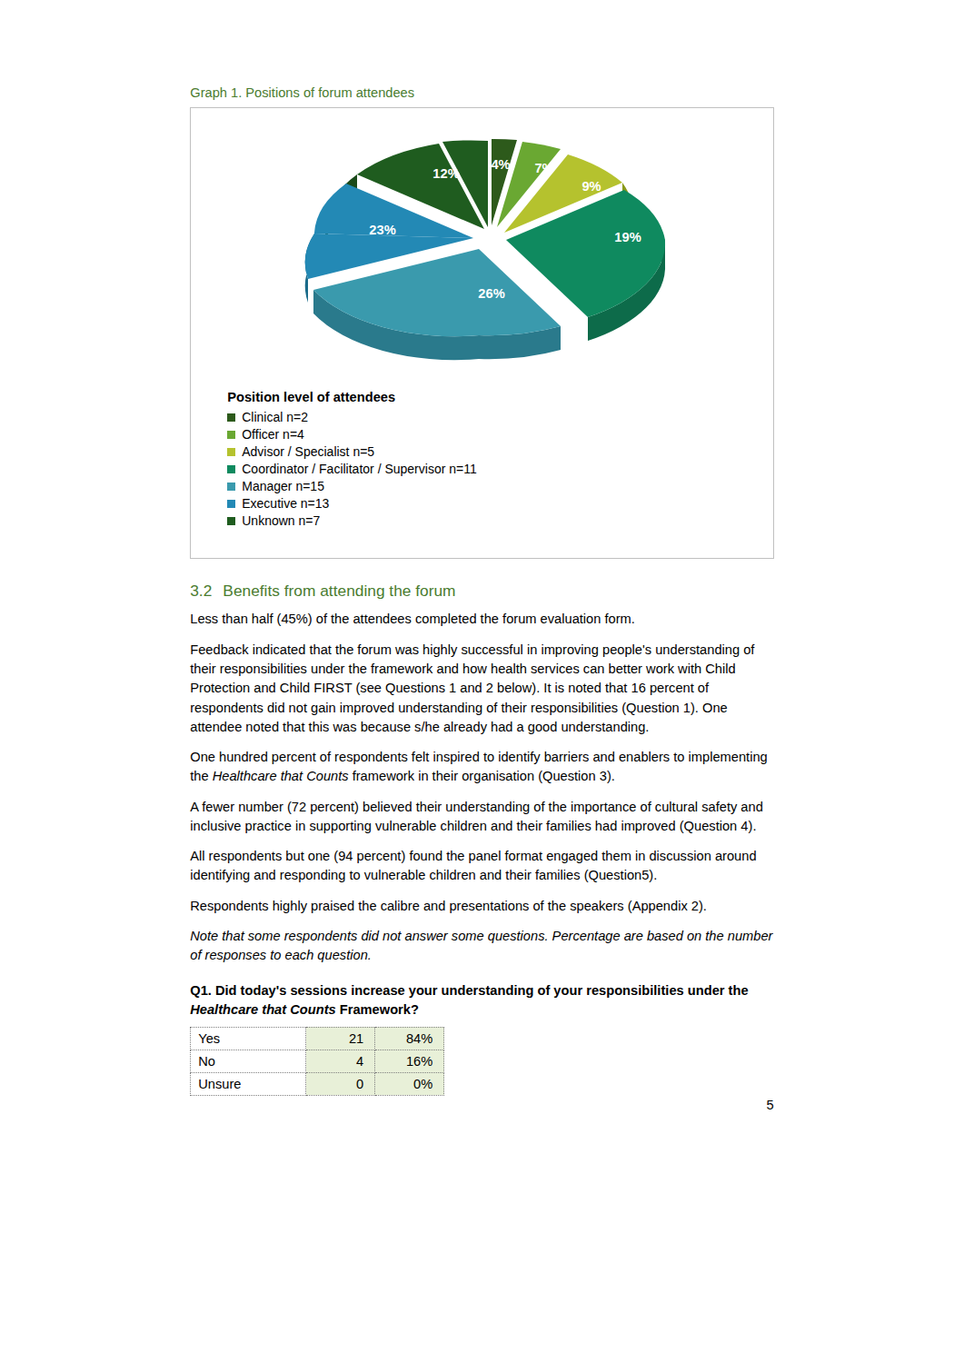Graph 1. Positions of forum attendees
4% 7% 9% 19% 26% 23% 12%
Position level of attendees
Clinical n=2
Officer n=4
Advisor / Specialist n=5
Coordinator / Facilitator / Supervisor n=11
Manager n=15
Executive n=13
Unknown n=7
3.2 Benefits from attending the forum
Less than half (45%) of the attendees completed the forum evaluation form.
Feedback indicated that the forum was highly successful in improving people's understanding of their responsibilities under the framework and how health services can better work with Child Protection and Child FIRST (see Questions 1 and 2 below). It is noted that 16 percent of respondents did not gain improved understanding of their responsibilities (Question 1). One attendee noted that this was because s/he already had a good understanding.
One hundred percent of respondents felt inspired to identify barriers and enablers to implementing the Healthcare that Counts framework in their organisation (Question 3).
A fewer number (72 percent) believed their understanding of the importance of cultural safety and inclusive practice in supporting vulnerable children and their families had improved (Question 4).
All respondents but one (94 percent) found the panel format engaged them in discussion around identifying and responding to vulnerable children and their families (Question5).
Respondents highly praised the calibre and presentations of the speakers (Appendix 2).
Note that some respondents did not answer some questions. Percentage are based on the number of responses to each question.
Q1. Did today's sessions increase your understanding of your responsibilities under the Healthcare that Counts Framework?
| Yes | 21 | 84% |
| No | 4 | 16% |
| Unsure | 0 | 0% |
5